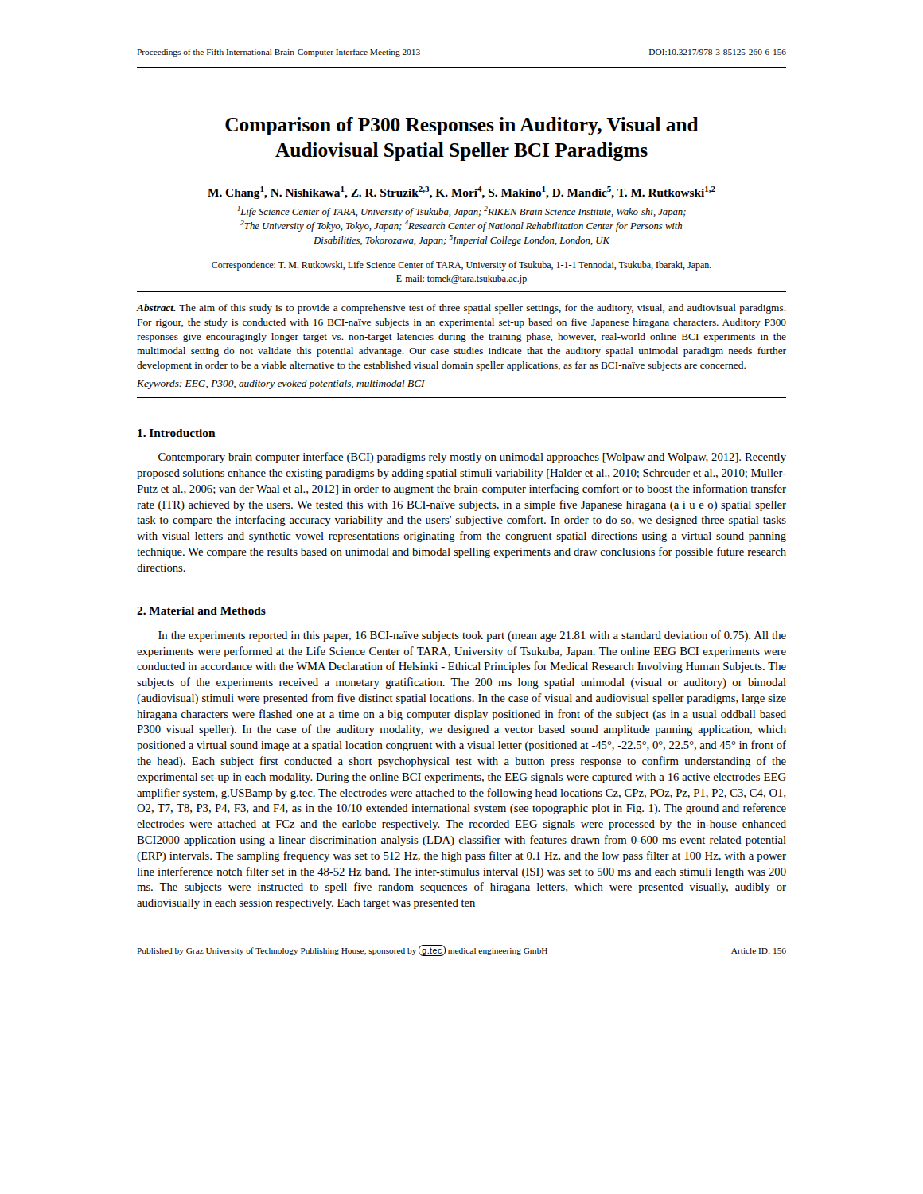Proceedings of the Fifth International Brain-Computer Interface Meeting 2013 DOI:10.3217/978-3-85125-260-6-156
Comparison of P300 Responses in Auditory, Visual and
Audiovisual Spatial Speller BCI Paradigms
M. Chang1, N. Nishikawa1, Z. R. Struzik2,3, K. Mori4, S. Makino1, D. Mandic5, T. M. Rutkowski1,2
1Life Science Center of TARA, University of Tsukuba, Japan; 2RIKEN Brain Science Institute, Wako-shi, Japan;
3The University of Tokyo, Tokyo, Japan; 4Research Center of National Rehabilitation Center for Persons with
Disabilities, Tokorozawa, Japan; 5Imperial College London, London, UK
Correspondence: T. M. Rutkowski, Life Science Center of TARA, University of Tsukuba, 1-1-1 Tennodai, Tsukuba, Ibaraki, Japan.
E-mail: tomek@tara.tsukuba.ac.jp
Abstract. The aim of this study is to provide a comprehensive test of three spatial speller settings, for the auditory, visual, and audiovisual paradigms. For rigour, the study is conducted with 16 BCI-naïve subjects in an experimental set-up based on five Japanese hiragana characters. Auditory P300 responses give encouragingly longer target vs. non-target latencies during the training phase, however, real-world online BCI experiments in the multimodal setting do not validate this potential advantage. Our case studies indicate that the auditory spatial unimodal paradigm needs further development in order to be a viable alternative to the established visual domain speller applications, as far as BCI-naïve subjects are concerned.
Keywords: EEG, P300, auditory evoked potentials, multimodal BCI
1. Introduction
Contemporary brain computer interface (BCI) paradigms rely mostly on unimodal approaches [Wolpaw and Wolpaw, 2012]. Recently proposed solutions enhance the existing paradigms by adding spatial stimuli variability [Halder et al., 2010; Schreuder et al., 2010; Muller-Putz et al., 2006; van der Waal et al., 2012] in order to augment the brain-computer interfacing comfort or to boost the information transfer rate (ITR) achieved by the users. We tested this with 16 BCI-naïve subjects, in a simple five Japanese hiragana (a i u e o) spatial speller task to compare the interfacing accuracy variability and the users' subjective comfort. In order to do so, we designed three spatial tasks with visual letters and synthetic vowel representations originating from the congruent spatial directions using a virtual sound panning technique. We compare the results based on unimodal and bimodal spelling experiments and draw conclusions for possible future research directions.
2. Material and Methods
In the experiments reported in this paper, 16 BCI-naïve subjects took part (mean age 21.81 with a standard deviation of 0.75). All the experiments were performed at the Life Science Center of TARA, University of Tsukuba, Japan. The online EEG BCI experiments were conducted in accordance with the WMA Declaration of Helsinki - Ethical Principles for Medical Research Involving Human Subjects. The subjects of the experiments received a monetary gratification. The 200 ms long spatial unimodal (visual or auditory) or bimodal (audiovisual) stimuli were presented from five distinct spatial locations. In the case of visual and audiovisual speller paradigms, large size hiragana characters were flashed one at a time on a big computer display positioned in front of the subject (as in a usual oddball based P300 visual speller). In the case of the auditory modality, we designed a vector based sound amplitude panning application, which positioned a virtual sound image at a spatial location congruent with a visual letter (positioned at -45°, -22.5°, 0°, 22.5°, and 45° in front of the head). Each subject first conducted a short psychophysical test with a button press response to confirm understanding of the experimental set-up in each modality. During the online BCI experiments, the EEG signals were captured with a 16 active electrodes EEG amplifier system, g.USBamp by g.tec. The electrodes were attached to the following head locations Cz, CPz, POz, Pz, P1, P2, C3, C4, O1, O2, T7, T8, P3, P4, F3, and F4, as in the 10/10 extended international system (see topographic plot in Fig. 1). The ground and reference electrodes were attached at FCz and the earlobe respectively. The recorded EEG signals were processed by the in-house enhanced BCI2000 application using a linear discrimination analysis (LDA) classifier with features drawn from 0-600 ms event related potential (ERP) intervals. The sampling frequency was set to 512 Hz, the high pass filter at 0.1 Hz, and the low pass filter at 100 Hz, with a power line interference notch filter set in the 48-52 Hz band. The inter-stimulus interval (ISI) was set to 500 ms and each stimuli length was 200 ms. The subjects were instructed to spell five random sequences of hiragana letters, which were presented visually, audibly or audiovisually in each session respectively. Each target was presented ten
Published by Graz University of Technology Publishing House, sponsored by g.tec medical engineering GmbH Article ID: 156